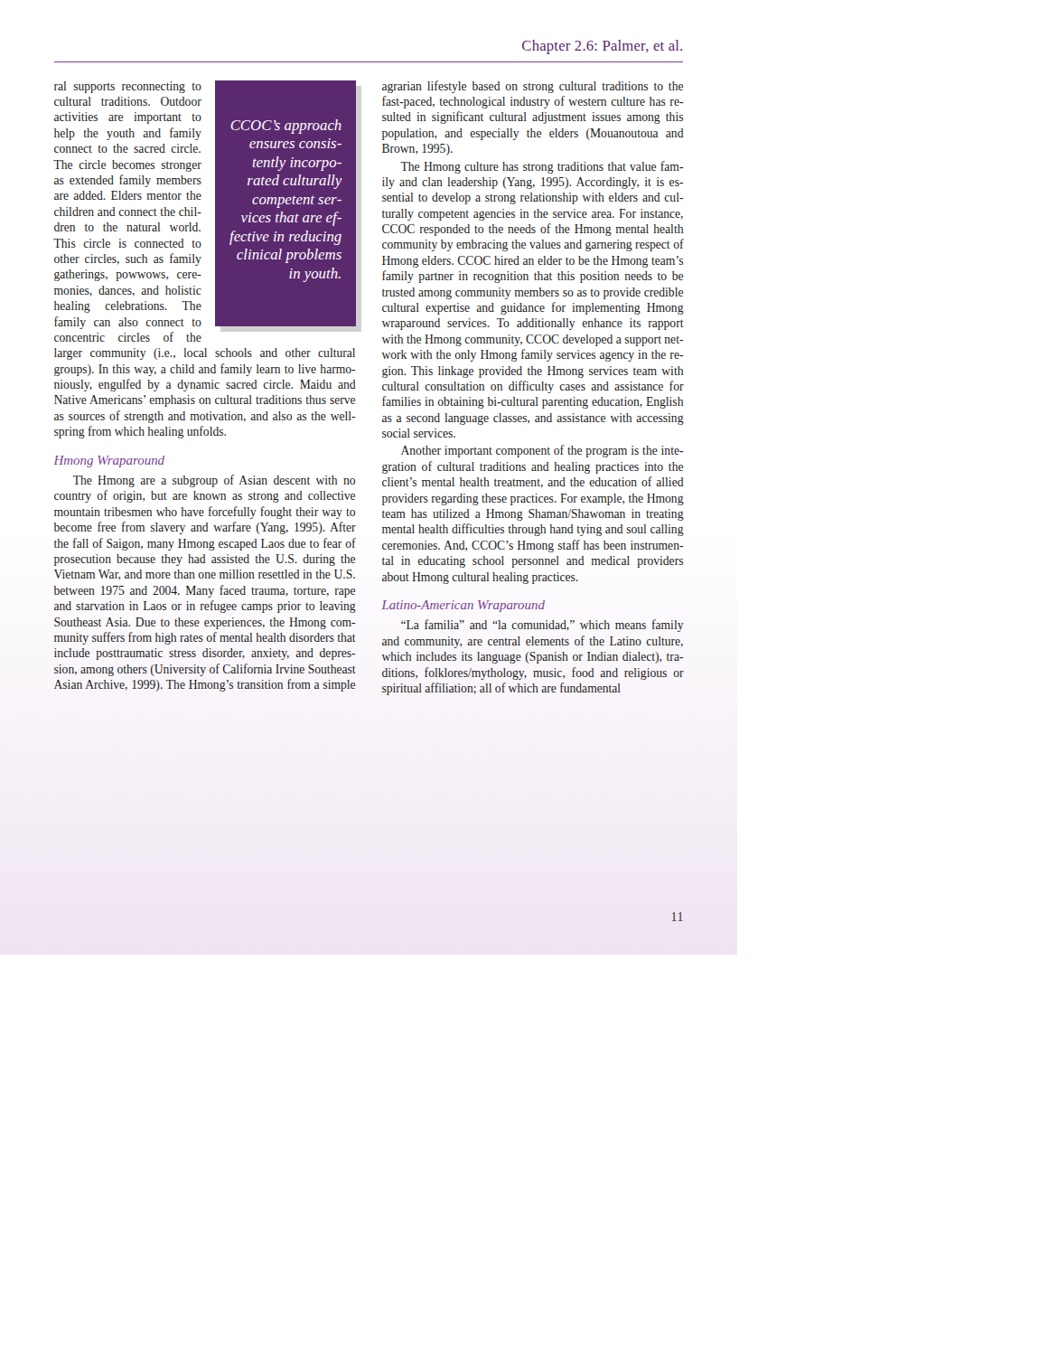Chapter 2.6: Palmer, et al.
CCOC’s approach ensures consistently incorporated culturally competent services that are effective in reducing clinical problems in youth.
ral supports reconnecting to cultural traditions. Outdoor activities are important to help the youth and family connect to the sacred circle. The circle becomes stronger as extended family members are added. Elders mentor the children and connect the children to the natural world. This circle is connected to other circles, such as family gatherings, powwows, ceremonies, dances, and holistic healing celebrations. The family can also connect to concentric circles of the larger community (i.e., local schools and other cultural groups). In this way, a child and family learn to live harmoniously, engulfed by a dynamic sacred circle. Maidu and Native Americans’ emphasis on cultural traditions thus serve as sources of strength and motivation, and also as the wellspring from which healing unfolds.
Hmong Wraparound
The Hmong are a subgroup of Asian descent with no country of origin, but are known as strong and collective mountain tribesmen who have forcefully fought their way to become free from slavery and warfare (Yang, 1995). After the fall of Saigon, many Hmong escaped Laos due to fear of prosecution because they had assisted the U.S. during the Vietnam War, and more than one million resettled in the U.S. between 1975 and 2004. Many faced trauma, torture, rape and starvation in Laos or in refugee camps prior to leaving Southeast Asia. Due to these experiences, the Hmong community suffers from high rates of mental health disorders that include posttraumatic stress disorder, anxiety, and depression, among others (University of California Irvine Southeast Asian Archive, 1999). The Hmong’s transition from a simple agrarian lifestyle based on strong cultural traditions to the fast-paced, technological industry of western culture has resulted in significant cultural adjustment issues among this population, and especially the elders (Mouanoutoua and Brown, 1995).
The Hmong culture has strong traditions that value family and clan leadership (Yang, 1995). Accordingly, it is essential to develop a strong relationship with elders and culturally competent agencies in the service area. For instance, CCOC responded to the needs of the Hmong mental health community by embracing the values and garnering respect of Hmong elders. CCOC hired an elder to be the Hmong team’s family partner in recognition that this position needs to be trusted among community members so as to provide credible cultural expertise and guidance for implementing Hmong wraparound services. To additionally enhance its rapport with the Hmong community, CCOC developed a support network with the only Hmong family services agency in the region. This linkage provided the Hmong services team with cultural consultation on difficulty cases and assistance for families in obtaining bi-cultural parenting education, English as a second language classes, and assistance with accessing social services.
Another important component of the program is the integration of cultural traditions and healing practices into the client’s mental health treatment, and the education of allied providers regarding these practices. For example, the Hmong team has utilized a Hmong Shaman/Shawoman in treating mental health difficulties through hand tying and soul calling ceremonies. And, CCOC’s Hmong staff has been instrumental in educating school personnel and medical providers about Hmong cultural healing practices.
Latino-American Wraparound
“La familia” and “la comunidad,” which means family and community, are central elements of the Latino culture, which includes its language (Spanish or Indian dialect), traditions, folklores/mythology, music, food and religious or spiritual affiliation; all of which are fundamental
11